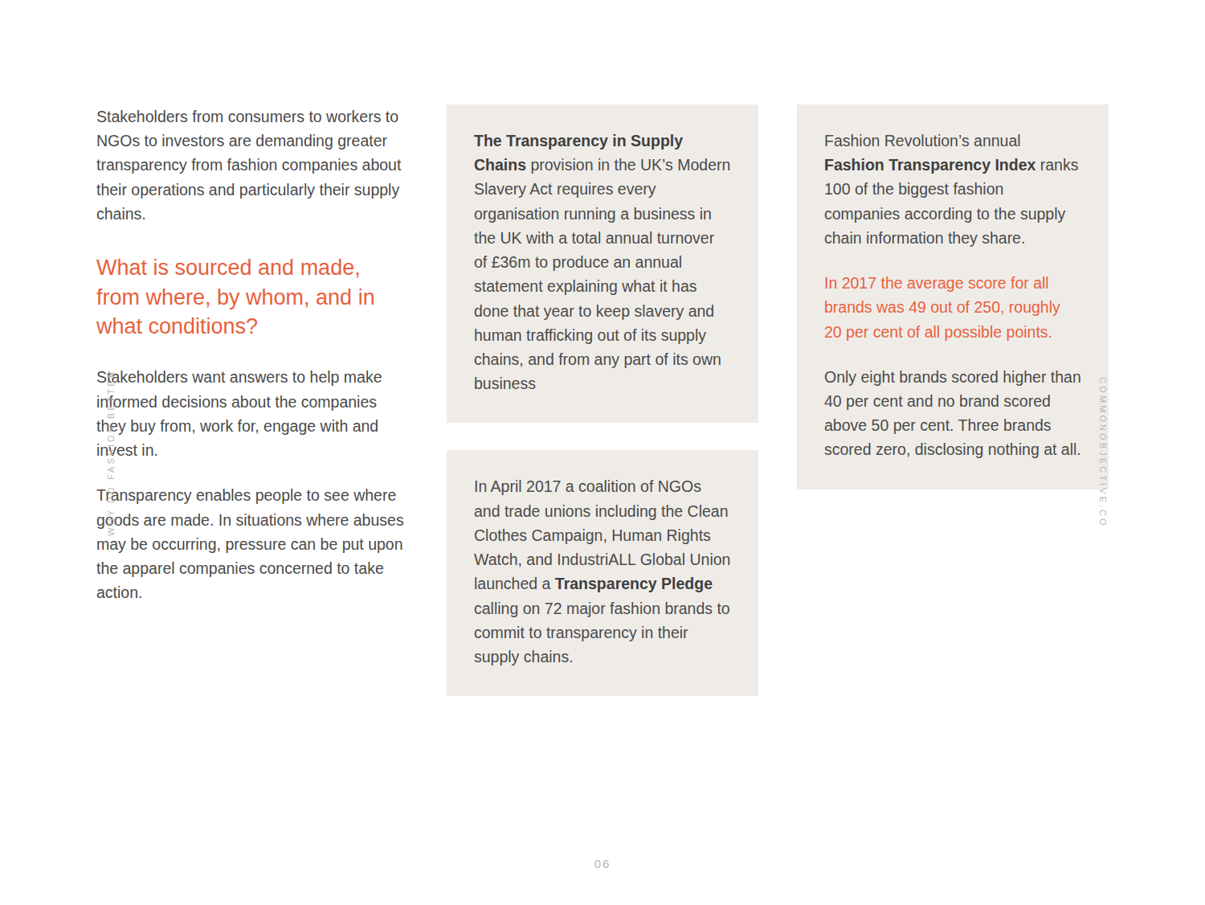Why do fashion better
commonobjective.co
Stakeholders from consumers to workers to NGOs to investors are demanding greater transparency from fashion companies about their operations and particularly their supply chains.
What is sourced and made, from where, by whom, and in what conditions?
Stakeholders want answers to help make informed decisions about the companies they buy from, work for, engage with and invest in.
Transparency enables people to see where goods are made. In situations where abuses may be occurring, pressure can be put upon the apparel companies concerned to take action.
The Transparency in Supply Chains provision in the UK’s Modern Slavery Act requires every organisation running a business in the UK with a total annual turnover of £36m to produce an annual statement explaining what it has done that year to keep slavery and human trafficking out of its supply chains, and from any part of its own business
In April 2017 a coalition of NGOs and trade unions including the Clean Clothes Campaign, Human Rights Watch, and IndustriALL Global Union launched a Transparency Pledge calling on 72 major fashion brands to commit to transparency in their supply chains.
Fashion Revolution’s annual Fashion Transparency Index ranks 100 of the biggest fashion companies according to the supply chain information they share.
In 2017 the average score for all brands was 49 out of 250, roughly 20 per cent of all possible points.
Only eight brands scored higher than 40 per cent and no brand scored above 50 per cent. Three brands scored zero, disclosing nothing at all.
06